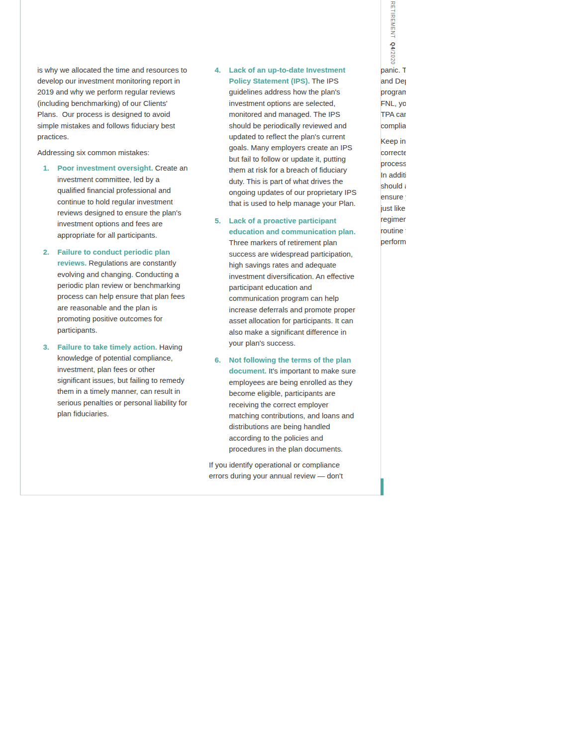LIFT RETIREMENT Q4/2020
is why we allocated the time and resources to develop our investment monitoring report in 2019 and why we perform regular reviews (including benchmarking) of our Clients' Plans. Our process is designed to avoid simple mistakes and follows fiduciary best practices.
Addressing six common mistakes:
Poor investment oversight. Create an investment committee, led by a qualified financial professional and continue to hold regular investment reviews designed to ensure the plan's investment options and fees are appropriate for all participants.
Failure to conduct periodic plan reviews. Regulations are constantly evolving and changing. Conducting a periodic plan review or benchmarking process can help ensure that plan fees are reasonable and the plan is promoting positive outcomes for participants.
Failure to take timely action. Having knowledge of potential compliance, investment, plan fees or other significant issues, but failing to remedy them in a timely manner, can result in serious penalties or personal liability for plan fiduciaries.
Lack of an up-to-date Investment Policy Statement (IPS). The IPS guidelines address how the plan's investment options are selected, monitored and managed. The IPS should be periodically reviewed and updated to reflect the plan's current goals. Many employers create an IPS but fail to follow or update it, putting them at risk for a breach of fiduciary duty. This is part of what drives the ongoing updates of our proprietary IPS that is used to help manage your Plan.
Lack of a proactive participant education and communication plan. Three markers of retirement plan success are widespread participation, high savings rates and adequate investment diversification. An effective participant education and communication program can help increase deferrals and promote proper asset allocation for participants. It can also make a significant difference in your plan's success.
Not following the terms of the plan document. It's important to make sure employees are being enrolled as they become eligible, participants are receiving the correct employer matching contributions, and loans and distributions are being handled according to the policies and procedures in the plan documents.
If you identify operational or compliance errors during your annual review — don't panic. The Internal Revenue Service (IRS) and Department of Labor (DOL) have programs to assist you in fixing mistakes. FNL, your Recordkeeper and/or your Plan's TPA can help with operational and compliance errors, too.
Keep in mind that once you've identified and corrected any plan errors, you should put processes in place to avoid future mistakes. In addition to conducting annual reviews, you should also perform regular maintenance to ensure your plan remains in good health — just like sticking to a healthy diet and exercise regimen prevent illness and performing routine tune-ups on your car keep it performing at its best.